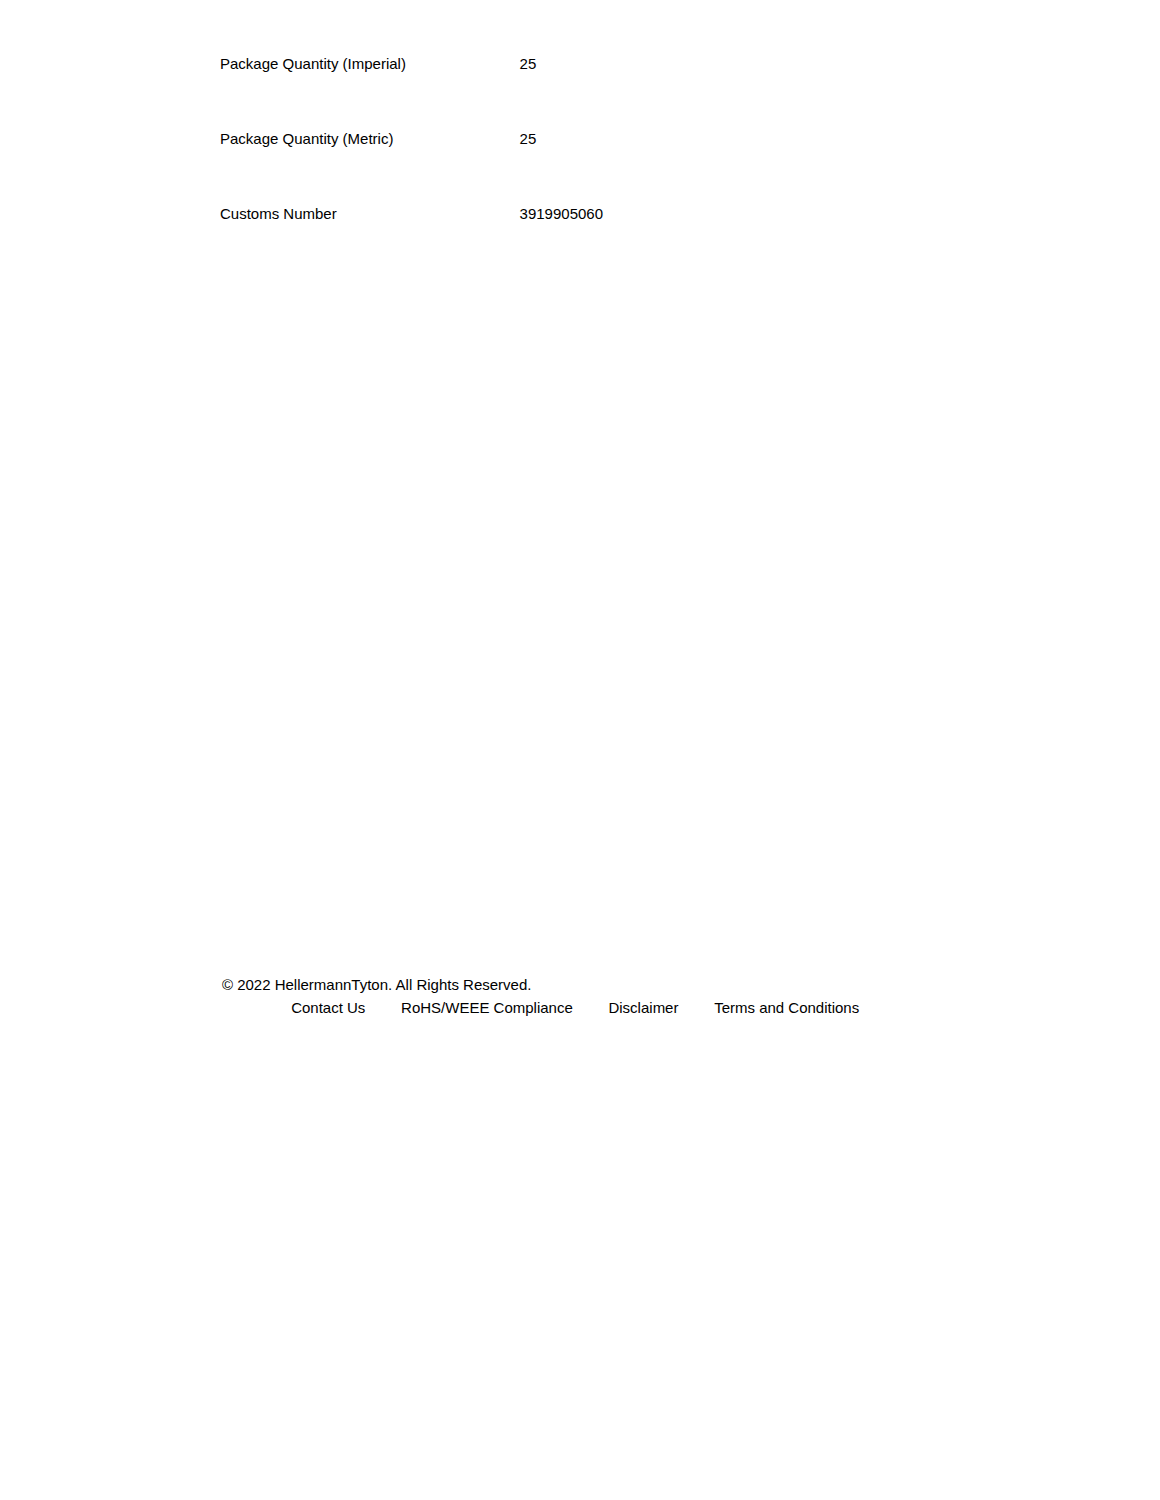| Package Quantity (Imperial) | 25 |
| Package Quantity (Metric) | 25 |
| Customs Number | 3919905060 |
© 2022 HellermannTyton. All Rights Reserved.
Contact Us RoHS/WEEE Compliance Disclaimer Terms and Conditions